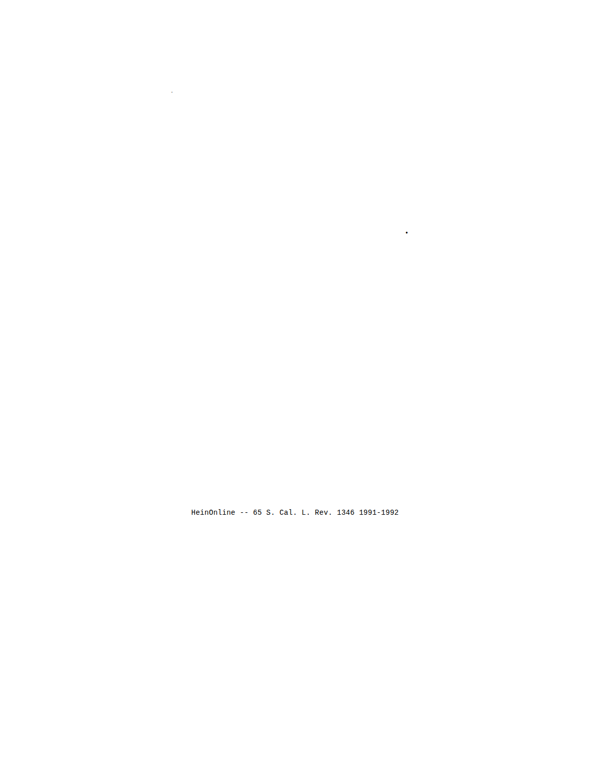. •
HeinOnline -- 65 S. Cal. L. Rev. 1346 1991-1992